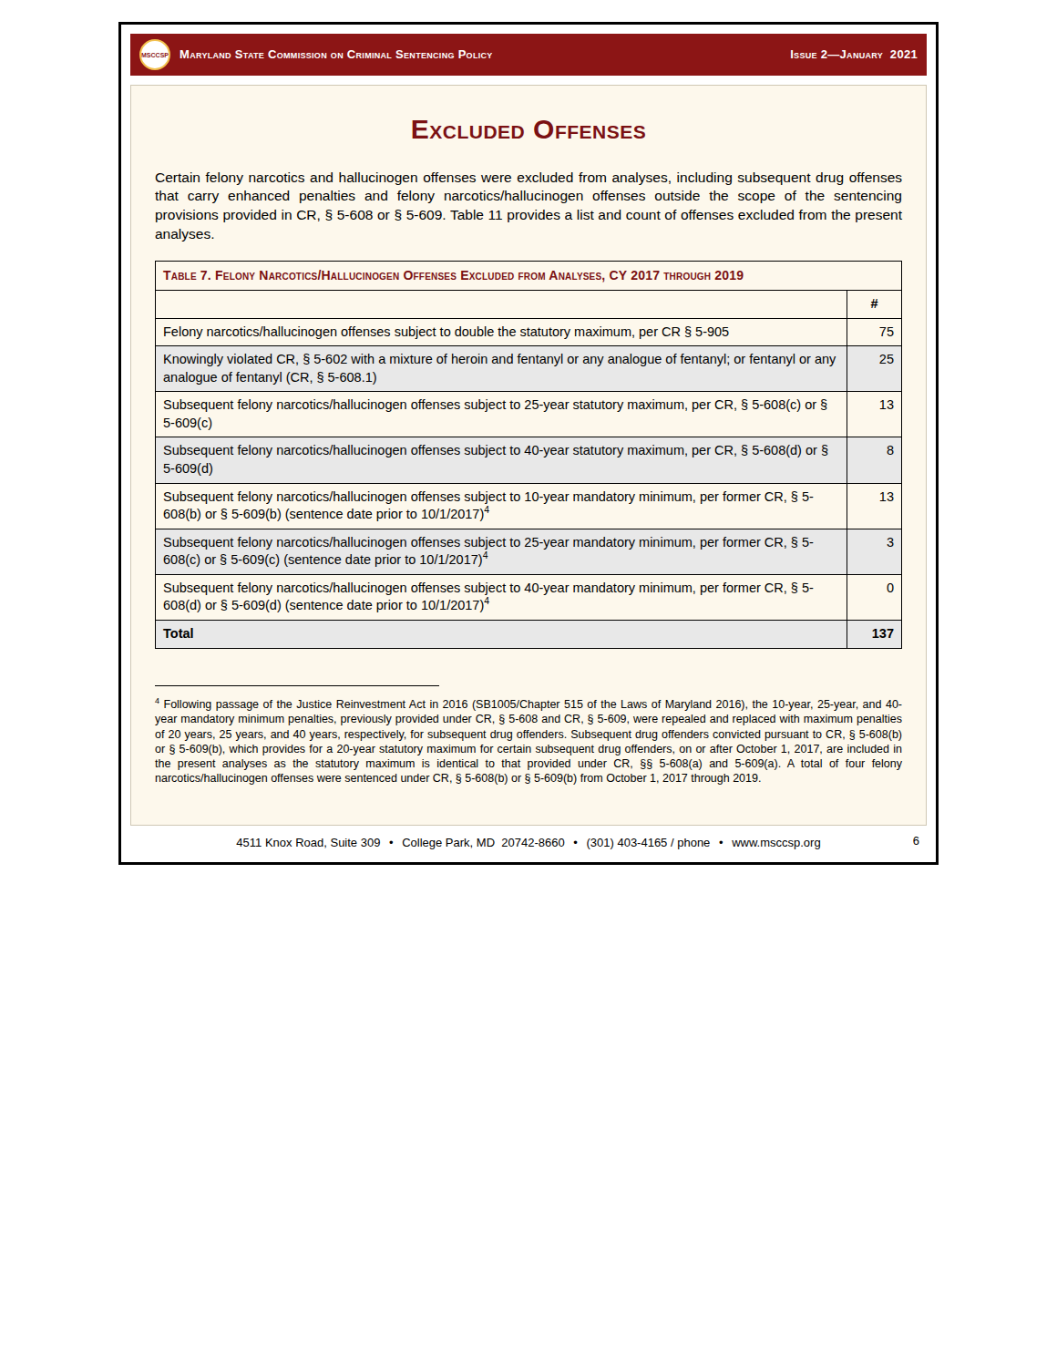MSCCSP
Maryland State Commission on Criminal Sentencing Policy
Issue 2—January 2021
Excluded Offenses
Certain felony narcotics and hallucinogen offenses were excluded from analyses, including subsequent drug offenses that carry enhanced penalties and felony narcotics/hallucinogen offenses outside the scope of the sentencing provisions provided in CR, § 5-608 or § 5-609. Table 11 provides a list and count of offenses excluded from the present analyses.
Table 7. Felony Narcotics/Hallucinogen Offenses Excluded from Analyses, CY 2017 through 2019
| | # |
| --- | --- |
| Felony narcotics/hallucinogen offenses subject to double the statutory maximum, per CR § 5-905 | 75 |
| Knowingly violated CR, § 5-602 with a mixture of heroin and fentanyl or any analogue of fentanyl; or fentanyl or any analogue of fentanyl (CR, § 5-608.1) | 25 |
| Subsequent felony narcotics/hallucinogen offenses subject to 25-year statutory maximum, per CR, § 5-608(c) or § 5-609(c) | 13 |
| Subsequent felony narcotics/hallucinogen offenses subject to 40-year statutory maximum, per CR, § 5-608(d) or § 5-609(d) | 8 |
| Subsequent felony narcotics/hallucinogen offenses subject to 10-year mandatory minimum, per former CR, § 5-608(b) or § 5-609(b) (sentence date prior to 10/1/2017) 4 | 13 |
| Subsequent felony narcotics/hallucinogen offenses subject to 25-year mandatory minimum, per former CR, § 5-608(c) or § 5-609(c) (sentence date prior to 10/1/2017) 4 | 3 |
| Subsequent felony narcotics/hallucinogen offenses subject to 40-year mandatory minimum, per former CR, § 5-608(d) or § 5-609(d) (sentence date prior to 10/1/2017) 4 | 0 |
| Total | 137 |
4 Following passage of the Justice Reinvestment Act in 2016 (SB1005/Chapter 515 of the Laws of Maryland 2016), the 10-year, 25-year, and 40-year mandatory minimum penalties, previously provided under CR, § 5-608 and CR, § 5-609, were repealed and replaced with maximum penalties of 20 years, 25 years, and 40 years, respectively, for subsequent drug offenders. Subsequent drug offenders convicted pursuant to CR, § 5-608(b) or § 5-609(b), which provides for a 20-year statutory maximum for certain subsequent drug offenders, on or after October 1, 2017, are included in the present analyses as the statutory maximum is identical to that provided under CR, §§ 5-608(a) and 5-609(a). A total of four felony narcotics/hallucinogen offenses were sentenced under CR, § 5-608(b) or § 5-609(b) from October 1, 2017 through 2019.
4511 Knox Road, Suite 309 • College Park, MD 20742-8660 • (301) 403-4165 / phone • www.msccsp.org
6